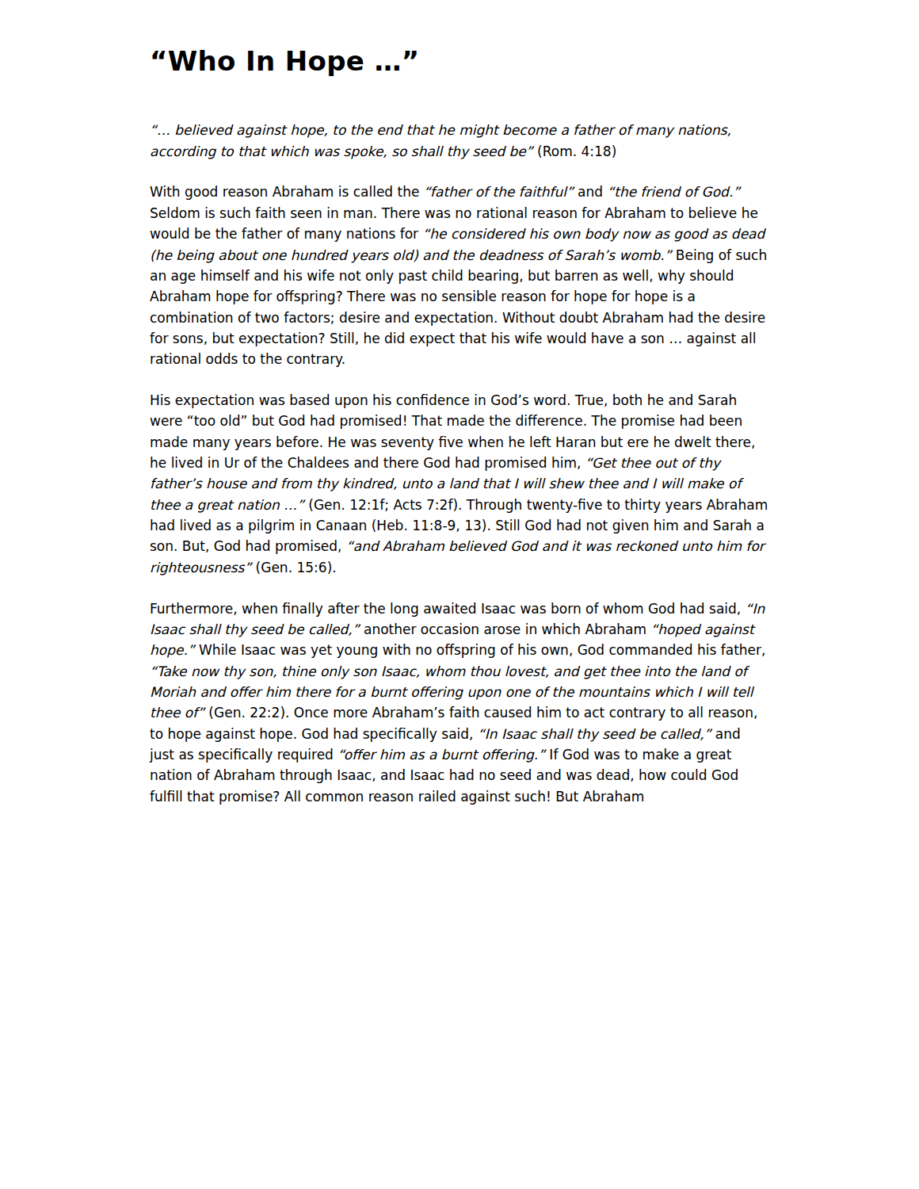“Who In Hope …”
“… believed against hope, to the end that he might become a father of many nations, according to that which was spoke, so shall thy seed be” (Rom. 4:18)
With good reason Abraham is called the “father of the faithful” and “the friend of God.” Seldom is such faith seen in man. There was no rational reason for Abraham to believe he would be the father of many nations for “he considered his own body now as good as dead (he being about one hundred years old) and the deadness of Sarah’s womb.” Being of such an age himself and his wife not only past child bearing, but barren as well, why should Abraham hope for offspring? There was no sensible reason for hope for hope is a combination of two factors; desire and expectation. Without doubt Abraham had the desire for sons, but expectation? Still, he did expect that his wife would have a son … against all rational odds to the contrary.
His expectation was based upon his confidence in God’s word. True, both he and Sarah were “too old” but God had promised! That made the difference. The promise had been made many years before. He was seventy five when he left Haran but ere he dwelt there, he lived in Ur of the Chaldees and there God had promised him, “Get thee out of thy father’s house and from thy kindred, unto a land that I will shew thee and I will make of thee a great nation …” (Gen. 12:1f; Acts 7:2f). Through twenty-five to thirty years Abraham had lived as a pilgrim in Canaan (Heb. 11:8-9, 13). Still God had not given him and Sarah a son. But, God had promised, “and Abraham believed God and it was reckoned unto him for righteousness” (Gen. 15:6).
Furthermore, when finally after the long awaited Isaac was born of whom God had said, “In Isaac shall thy seed be called,” another occasion arose in which Abraham “hoped against hope.” While Isaac was yet young with no offspring of his own, God commanded his father, “Take now thy son, thine only son Isaac, whom thou lovest, and get thee into the land of Moriah and offer him there for a burnt offering upon one of the mountains which I will tell thee of” (Gen. 22:2). Once more Abraham’s faith caused him to act contrary to all reason, to hope against hope. God had specifically said, “In Isaac shall thy seed be called,” and just as specifically required “offer him as a burnt offering.” If God was to make a great nation of Abraham through Isaac, and Isaac had no seed and was dead, how could God fulfill that promise? All common reason railed against such! But Abraham